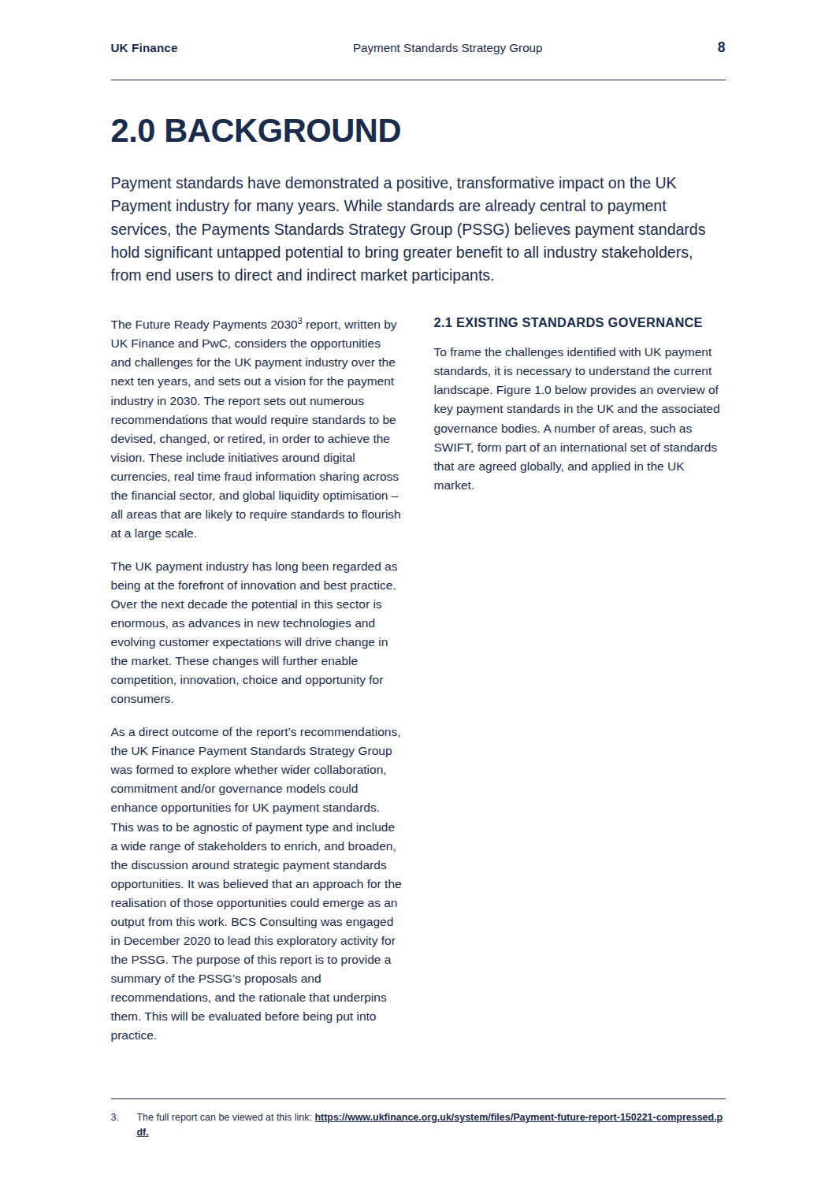UK Finance Payment Standards Strategy Group 8
2.0 BACKGROUND
Payment standards have demonstrated a positive, transformative impact on the UK Payment industry for many years. While standards are already central to payment services, the Payments Standards Strategy Group (PSSG) believes payment standards hold significant untapped potential to bring greater benefit to all industry stakeholders, from end users to direct and indirect market participants.
The Future Ready Payments 20303 report, written by UK Finance and PwC, considers the opportunities and challenges for the UK payment industry over the next ten years, and sets out a vision for the payment industry in 2030. The report sets out numerous recommendations that would require standards to be devised, changed, or retired, in order to achieve the vision. These include initiatives around digital currencies, real time fraud information sharing across the financial sector, and global liquidity optimisation – all areas that are likely to require standards to flourish at a large scale.
The UK payment industry has long been regarded as being at the forefront of innovation and best practice. Over the next decade the potential in this sector is enormous, as advances in new technologies and evolving customer expectations will drive change in the market. These changes will further enable competition, innovation, choice and opportunity for consumers.
As a direct outcome of the report’s recommendations, the UK Finance Payment Standards Strategy Group was formed to explore whether wider collaboration, commitment and/or governance models could enhance opportunities for UK payment standards. This was to be agnostic of payment type and include a wide range of stakeholders to enrich, and broaden, the discussion around strategic payment standards opportunities. It was believed that an approach for the realisation of those opportunities could emerge as an output from this work. BCS Consulting was engaged in December 2020 to lead this exploratory activity for the PSSG. The purpose of this report is to provide a summary of the PSSG’s proposals and recommendations, and the rationale that underpins them. This will be evaluated before being put into practice.
2.1 EXISTING STANDARDS GOVERNANCE
To frame the challenges identified with UK payment standards, it is necessary to understand the current landscape. Figure 1.0 below provides an overview of key payment standards in the UK and the associated governance bodies. A number of areas, such as SWIFT, form part of an international set of standards that are agreed globally, and applied in the UK market.
3. The full report can be viewed at this link: https://www.ukfinance.org.uk/system/files/Payment-future-report-150221-compressed.pdf.